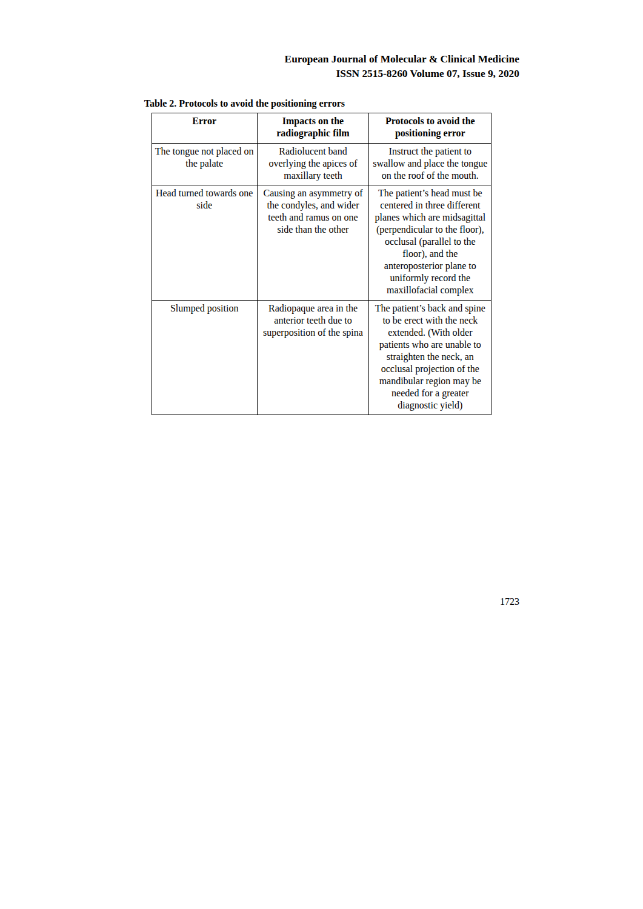European Journal of Molecular & Clinical Medicine
ISSN 2515-8260 Volume 07, Issue 9, 2020
Table 2. Protocols to avoid the positioning errors
| Error | Impacts on the radiographic film | Protocols to avoid the positioning error |
| --- | --- | --- |
| The tongue not placed on the palate | Radiolucent band overlying the apices of maxillary teeth | Instruct the patient to swallow and place the tongue on the roof of the mouth. |
| Head turned towards one side | Causing an asymmetry of the condyles, and wider teeth and ramus on one side than the other | The patient’s head must be centered in three different planes which are midsagittal (perpendicular to the floor), occlusal (parallel to the floor), and the anteroposterior plane to uniformly record the maxillofacial complex |
| Slumped position | Radiopaque area in the anterior teeth due to superposition of the spina | The patient’s back and spine to be erect with the neck extended. (With older patients who are unable to straighten the neck, an occlusal projection of the mandibular region may be needed for a greater diagnostic yield) |
1723